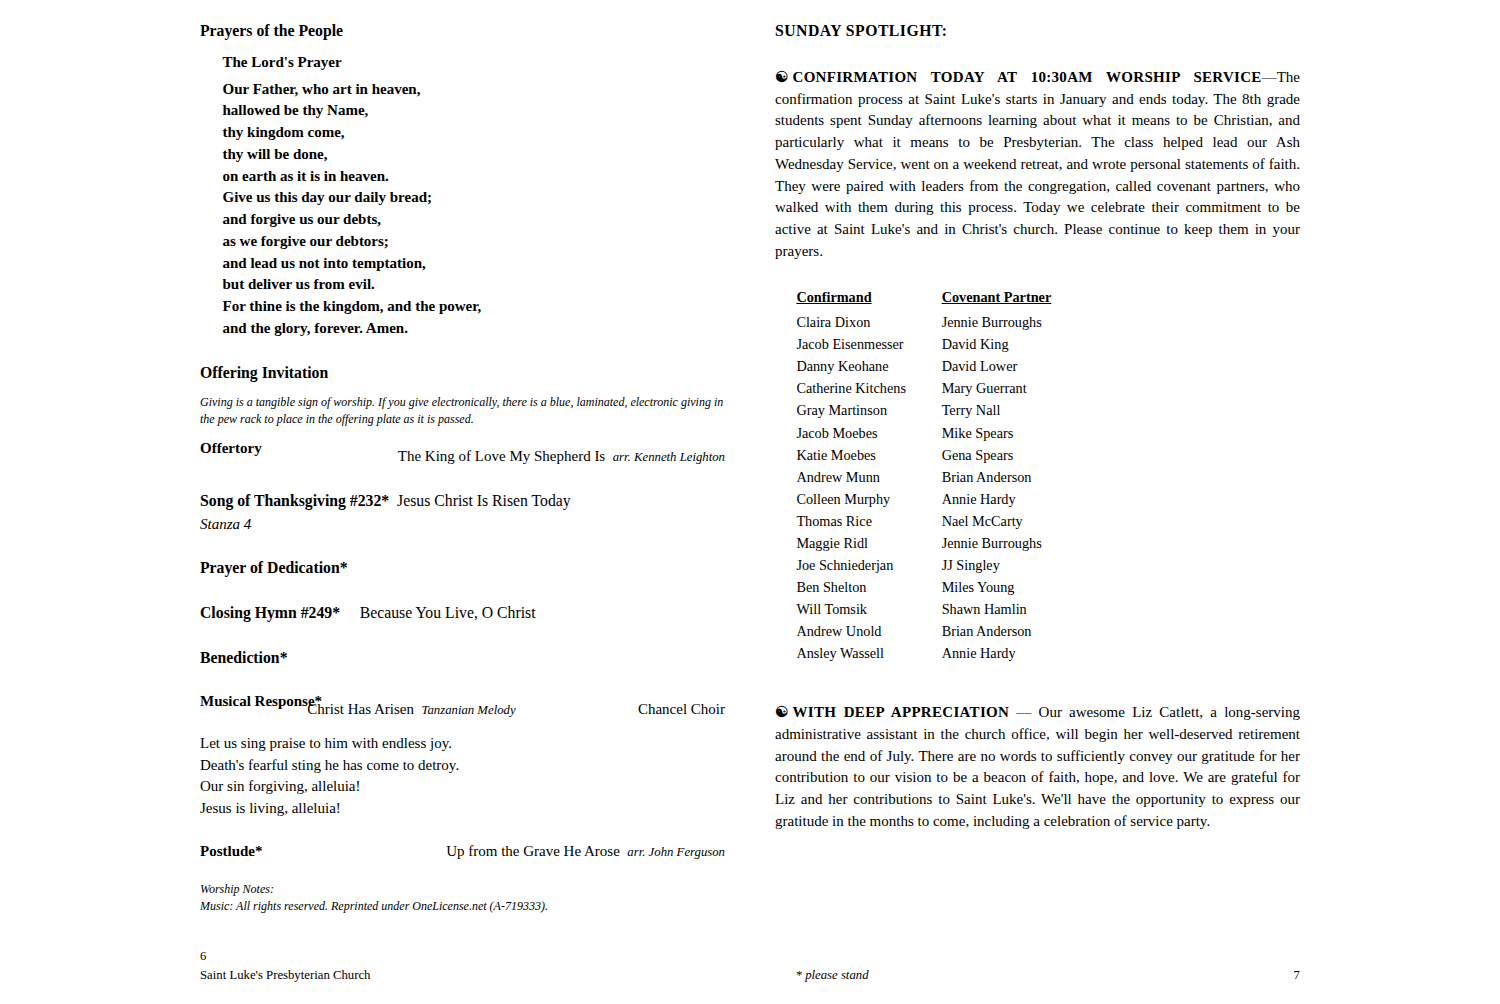Prayers of the People
The Lord's Prayer
Our Father, who art in heaven,
hallowed be thy Name,
thy kingdom come,
thy will be done,
on earth as it is in heaven.
Give us this day our daily bread;
and forgive us our debts,
as we forgive our debtors;
and lead us not into temptation,
but deliver us from evil.
For thine is the kingdom, and the power,
and the glory, forever. Amen.
Offering Invitation
Giving is a tangible sign of worship. If you give electronically, there is a blue, laminated, electronic giving in the pew rack to place in the offering plate as it is passed.
Offertory
The King of Love My Shepherd Is arr. Kenneth Leighton
Song of Thanksgiving #232* Jesus Christ Is Risen Today
Stanza 4
Prayer of Dedication*
Closing Hymn #249* Because You Live, O Christ
Benediction*
Musical Response*
Christ Has Arisen Tanzanian Melody
Chancel Choir
Let us sing praise to him with endless joy.
Death's fearful sting he has come to detroy.
Our sin forgiving, alleluia!
Jesus is living, alleluia!
Postlude*
Up from the Grave He Arose arr. John Ferguson
Worship Notes:
Music: All rights reserved. Reprinted under OneLicense.net (A-719333).
SUNDAY SPOTLIGHT:
☯CONFIRMATION TODAY AT 10:30AM WORSHIP SERVICE—The confirmation process at Saint Luke's starts in January and ends today. The 8th grade students spent Sunday afternoons learning about what it means to be Christian, and particularly what it means to be Presbyterian. The class helped lead our Ash Wednesday Service, went on a weekend retreat, and wrote personal statements of faith. They were paired with leaders from the congregation, called covenant partners, who walked with them during this process. Today we celebrate their commitment to be active at Saint Luke's and in Christ's church. Please continue to keep them in your prayers.
| Confirmand | Covenant Partner |
| --- | --- |
| Claira Dixon | Jennie Burroughs |
| Jacob Eisenmesser | David King |
| Danny Keohane | David Lower |
| Catherine Kitchens | Mary Guerrant |
| Gray Martinson | Terry Nall |
| Jacob Moebes | Mike Spears |
| Katie Moebes | Gena Spears |
| Andrew Munn | Brian Anderson |
| Colleen Murphy | Annie Hardy |
| Thomas Rice | Nael McCarty |
| Maggie Ridl | Jennie Burroughs |
| Joe Schniederjan | JJ Singley |
| Ben Shelton | Miles Young |
| Will Tomsik | Shawn Hamlin |
| Andrew Unold | Brian Anderson |
| Ansley Wassell | Annie Hardy |
☯WITH DEEP APPRECIATION — Our awesome Liz Catlett, a long-serving administrative assistant in the church office, will begin her well-deserved retirement around the end of July. There are no words to sufficiently convey our gratitude for her contribution to our vision to be a beacon of faith, hope, and love. We are grateful for Liz and her contributions to Saint Luke's. We'll have the opportunity to express our gratitude in the months to come, including a celebration of service party.
6
Saint Luke's Presbyterian Church
* please stand
7